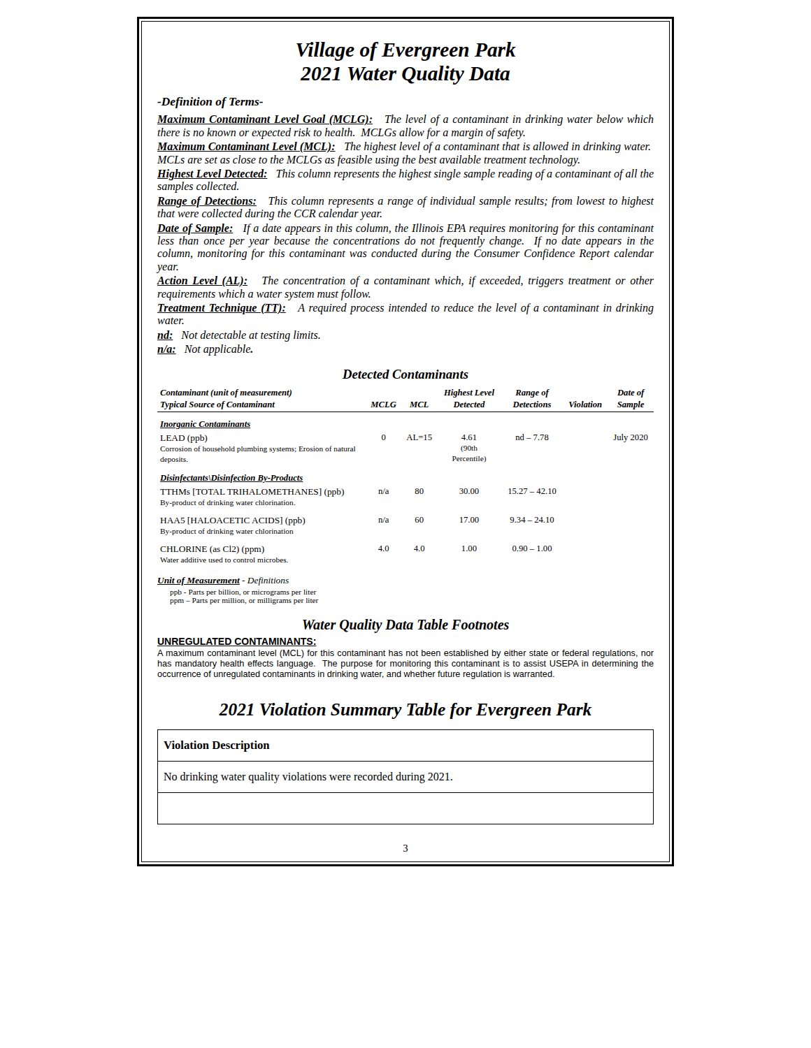Village of Evergreen Park2021 Water Quality Data
-Definition of Terms-
Maximum Contaminant Level Goal (MCLG): The level of a contaminant in drinking water below which there is no known or expected risk to health. MCLGs allow for a margin of safety.
Maximum Contaminant Level (MCL): The highest level of a contaminant that is allowed in drinking water. MCLs are set as close to the MCLGs as feasible using the best available treatment technology.
Highest Level Detected: This column represents the highest single sample reading of a contaminant of all the samples collected.
Range of Detections: This column represents a range of individual sample results; from lowest to highest that were collected during the CCR calendar year.
Date of Sample: If a date appears in this column, the Illinois EPA requires monitoring for this contaminant less than once per year because the concentrations do not frequently change. If no date appears in the column, monitoring for this contaminant was conducted during the Consumer Confidence Report calendar year.
Action Level (AL): The concentration of a contaminant which, if exceeded, triggers treatment or other requirements which a water system must follow.
Treatment Technique (TT): A required process intended to reduce the level of a contaminant in drinking water.
nd: Not detectable at testing limits.
n/a: Not applicable.
Detected Contaminants
| Contaminant (unit of measurement) | | | Highest Level | Range of | | Date of |
| --- | --- | --- | --- | --- | --- | --- |
| Typical Source of Contaminant | MCLG | MCL | Detected | Detections | Violation | Sample |
| Inorganic Contaminants |
| LEAD (ppb) Corrosion of household plumbing systems; Erosion of natural deposits. | 0 | AL=15 | 4.61 (90th Percentile) | nd – 7.78 | | July 2020 |
| Disinfectants\Disinfection By-Products |
| TTHMs [TOTAL TRIHALOMETHANES] (ppb) By-product of drinking water chlorination. | n/a | 80 | 30.00 | 15.27 – 42.10 | | |
| HAA5 [HALOACETIC ACIDS] (ppb) By-product of drinking water chlorination | n/a | 60 | 17.00 | 9.34 – 24.10 | | |
| CHLORINE (as Cl2) (ppm) Water additive used to control microbes. | 4.0 | 4.0 | 1.00 | 0.90 – 1.00 | | |
Unit of Measurement - Definitions
ppb - Parts per billion, or micrograms per liter
ppm – Parts per million, or milligrams per liter
Water Quality Data Table Footnotes
UNREGULATED CONTAMINANTS:
A maximum contaminant level (MCL) for this contaminant has not been established by either state or federal regulations, nor has mandatory health effects language. The purpose for monitoring this contaminant is to assist USEPA in determining the occurrence of unregulated contaminants in drinking water, and whether future regulation is warranted.
2021 Violation Summary Table for Evergreen Park
| Violation Description |
| No drinking water quality violations were recorded during 2021. |
3